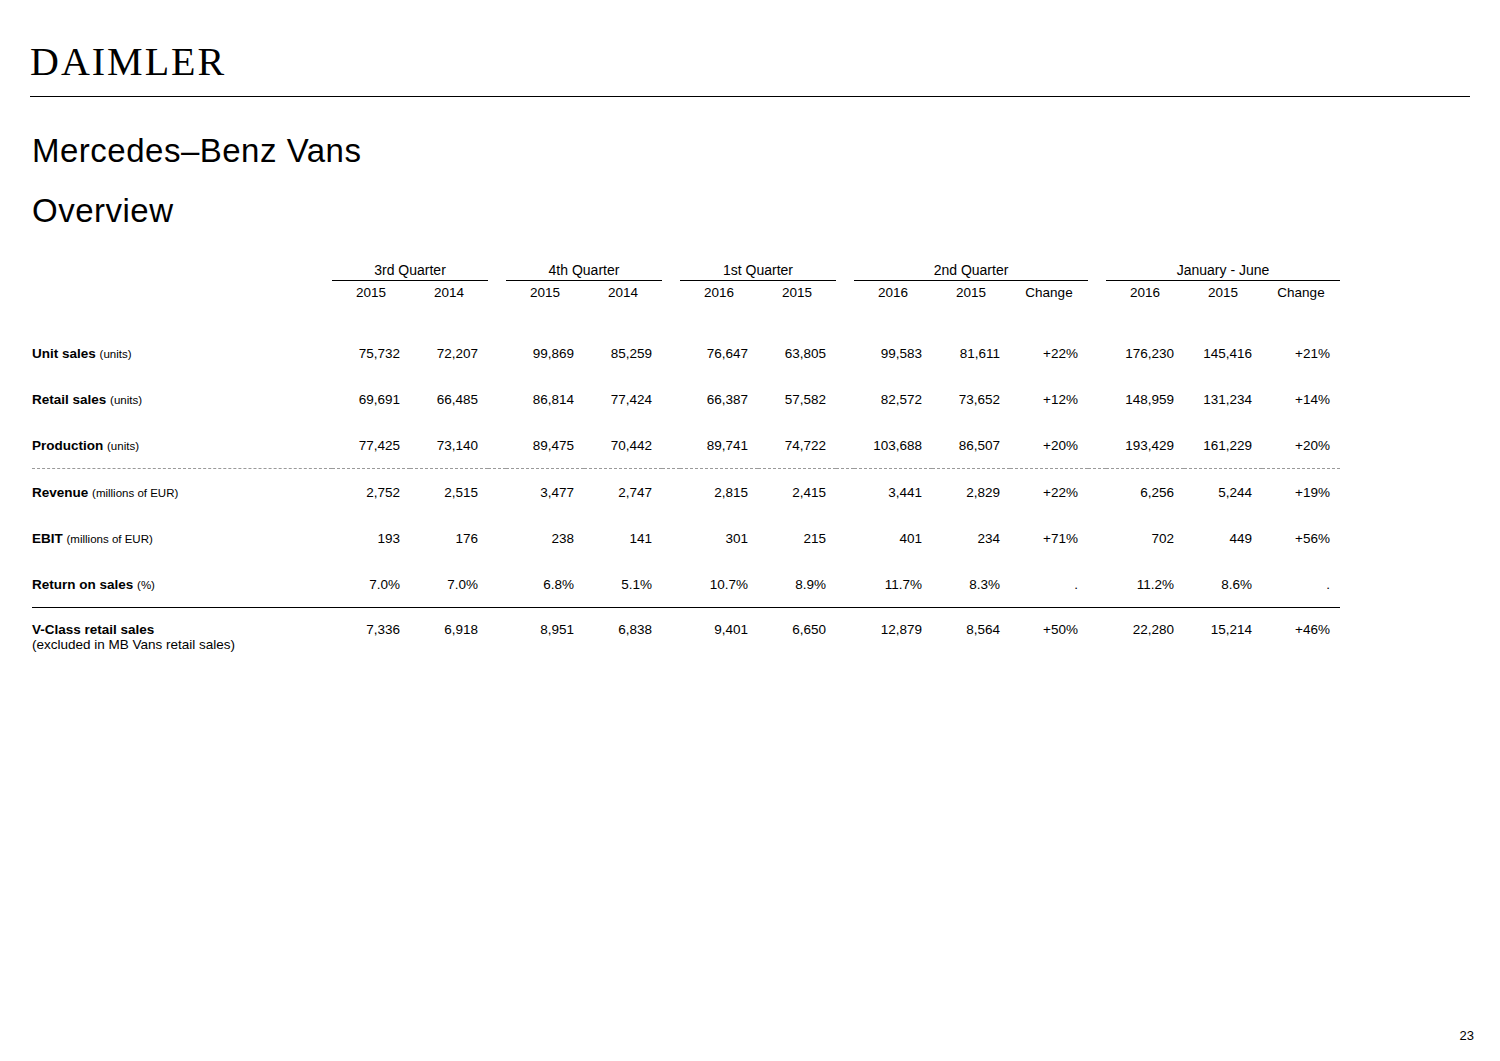DAIMLER
Mercedes–Benz Vans
Overview
| | 3rd Quarter | | 4th Quarter | | 1st Quarter | | 2nd Quarter | | January - June |
| --- | --- | --- | --- | --- | --- | --- | --- | --- | --- |
| | 2015 | 2014 | | 2015 | 2014 | | 2016 | 2015 | | 2016 | 2015 | Change | | 2016 | 2015 | Change |
| Unit sales (units) | 75,732 | 72,207 | | 99,869 | 85,259 | | 76,647 | 63,805 | | 99,583 | 81,611 | +22% | | 176,230 | 145,416 | +21% |
| Retail sales (units) | 69,691 | 66,485 | | 86,814 | 77,424 | | 66,387 | 57,582 | | 82,572 | 73,652 | +12% | | 148,959 | 131,234 | +14% |
| Production (units) | 77,425 | 73,140 | | 89,475 | 70,442 | | 89,741 | 74,722 | | 103,688 | 86,507 | +20% | | 193,429 | 161,229 | +20% |
| Revenue (millions of EUR) | 2,752 | 2,515 | | 3,477 | 2,747 | | 2,815 | 2,415 | | 3,441 | 2,829 | +22% | | 6,256 | 5,244 | +19% |
| EBIT (millions of EUR) | 193 | 176 | | 238 | 141 | | 301 | 215 | | 401 | 234 | +71% | | 702 | 449 | +56% |
| Return on sales (%) | 7.0% | 7.0% | | 6.8% | 5.1% | | 10.7% | 8.9% | | 11.7% | 8.3% | . | | 11.2% | 8.6% | . |
| V-Class retail sales (excluded in MB Vans retail sales) | 7,336 | 6,918 | | 8,951 | 6,838 | | 9,401 | 6,650 | | 12,879 | 8,564 | +50% | | 22,280 | 15,214 | +46% |
23